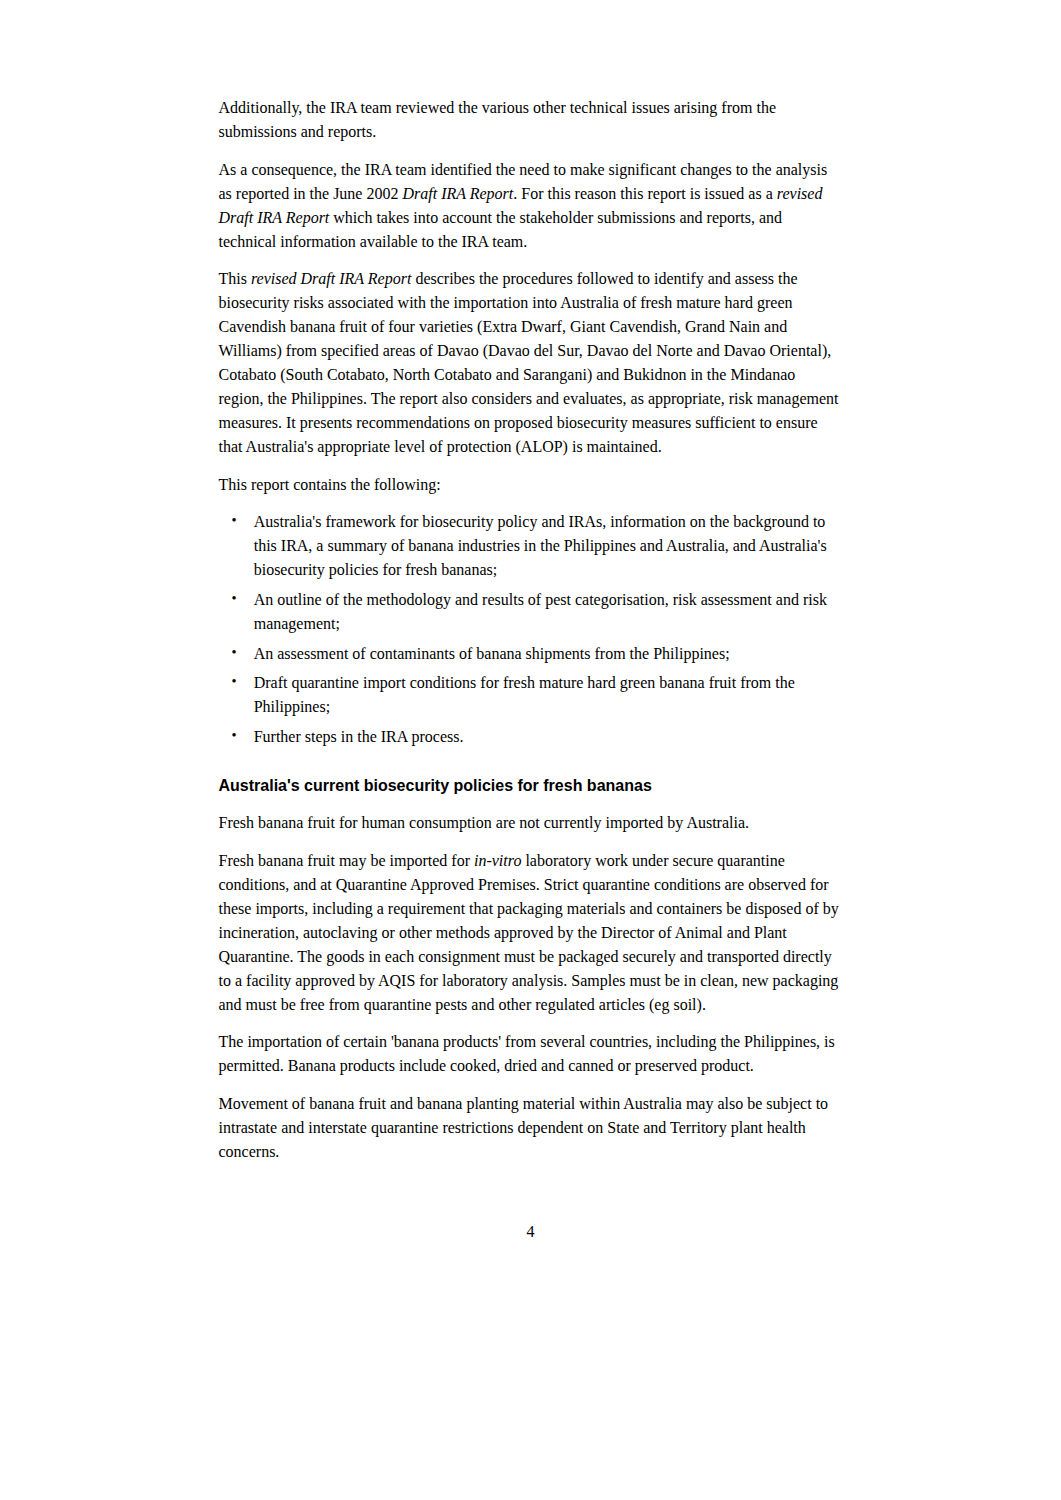Additionally, the IRA team reviewed the various other technical issues arising from the submissions and reports.
As a consequence, the IRA team identified the need to make significant changes to the analysis as reported in the June 2002 Draft IRA Report. For this reason this report is issued as a revised Draft IRA Report which takes into account the stakeholder submissions and reports, and technical information available to the IRA team.
This revised Draft IRA Report describes the procedures followed to identify and assess the biosecurity risks associated with the importation into Australia of fresh mature hard green Cavendish banana fruit of four varieties (Extra Dwarf, Giant Cavendish, Grand Nain and Williams) from specified areas of Davao (Davao del Sur, Davao del Norte and Davao Oriental), Cotabato (South Cotabato, North Cotabato and Sarangani) and Bukidnon in the Mindanao region, the Philippines. The report also considers and evaluates, as appropriate, risk management measures. It presents recommendations on proposed biosecurity measures sufficient to ensure that Australia's appropriate level of protection (ALOP) is maintained.
This report contains the following:
Australia's framework for biosecurity policy and IRAs, information on the background to this IRA, a summary of banana industries in the Philippines and Australia, and Australia's biosecurity policies for fresh bananas;
An outline of the methodology and results of pest categorisation, risk assessment and risk management;
An assessment of contaminants of banana shipments from the Philippines;
Draft quarantine import conditions for fresh mature hard green banana fruit from the Philippines;
Further steps in the IRA process.
Australia's current biosecurity policies for fresh bananas
Fresh banana fruit for human consumption are not currently imported by Australia.
Fresh banana fruit may be imported for in-vitro laboratory work under secure quarantine conditions, and at Quarantine Approved Premises. Strict quarantine conditions are observed for these imports, including a requirement that packaging materials and containers be disposed of by incineration, autoclaving or other methods approved by the Director of Animal and Plant Quarantine. The goods in each consignment must be packaged securely and transported directly to a facility approved by AQIS for laboratory analysis. Samples must be in clean, new packaging and must be free from quarantine pests and other regulated articles (eg soil).
The importation of certain 'banana products' from several countries, including the Philippines, is permitted. Banana products include cooked, dried and canned or preserved product.
Movement of banana fruit and banana planting material within Australia may also be subject to intrastate and interstate quarantine restrictions dependent on State and Territory plant health concerns.
4